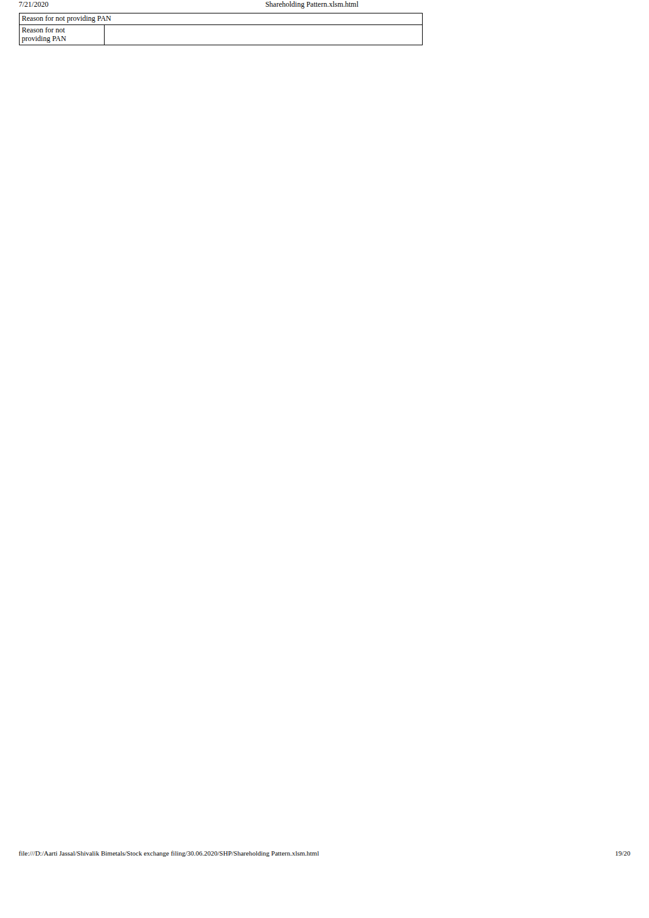7/21/2020
Shareholding Pattern.xlsm.html
| Reason for not providing PAN |
| Reason for not providing PAN | |
file:///D:/Aarti Jassal/Shivalik Bimetals/Stock exchange filing/30.06.2020/SHP/Shareholding Pattern.xlsm.html
19/20